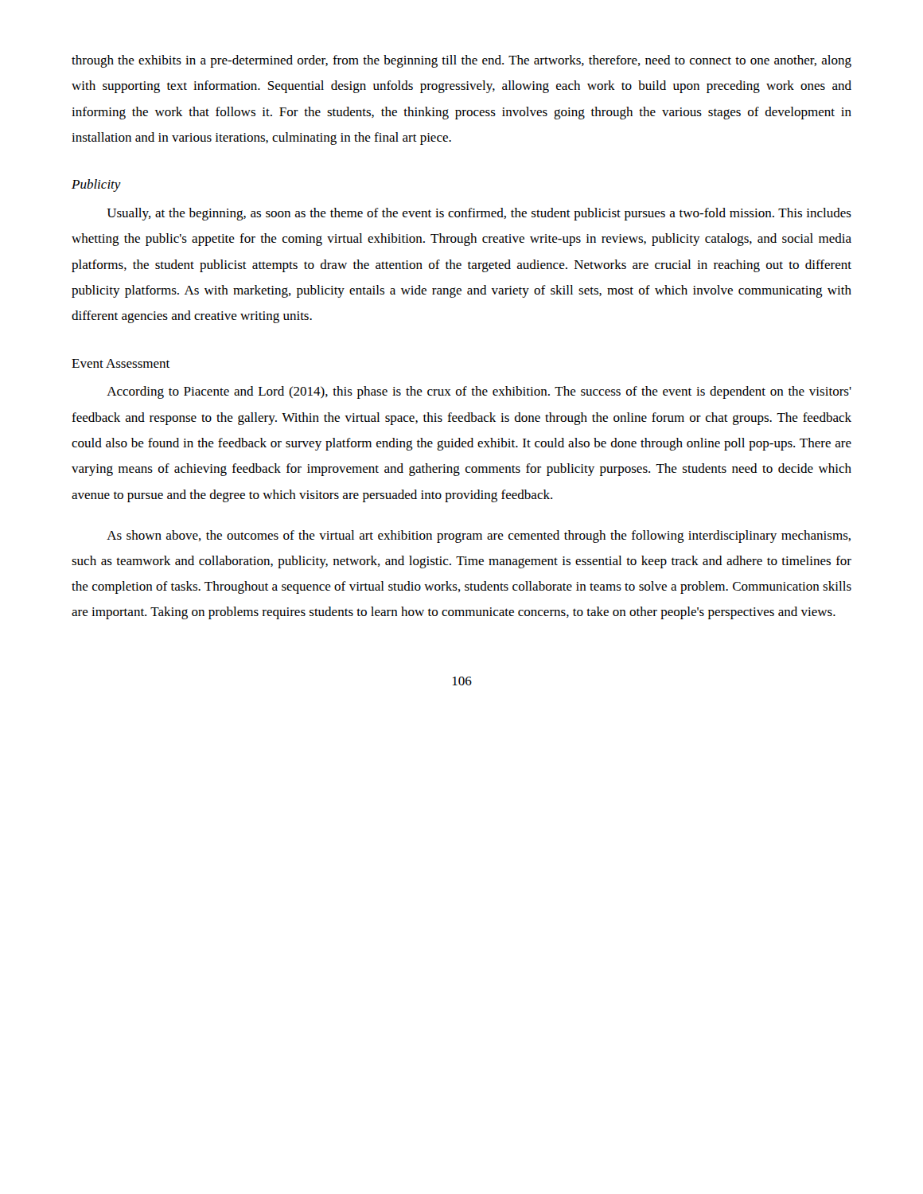through the exhibits in a pre-determined order, from the beginning till the end. The artworks, therefore, need to connect to one another, along with supporting text information. Sequential design unfolds progressively, allowing each work to build upon preceding work ones and informing the work that follows it. For the students, the thinking process involves going through the various stages of development in installation and in various iterations, culminating in the final art piece.
Publicity
Usually, at the beginning, as soon as the theme of the event is confirmed, the student publicist pursues a two-fold mission. This includes whetting the public's appetite for the coming virtual exhibition. Through creative write-ups in reviews, publicity catalogs, and social media platforms, the student publicist attempts to draw the attention of the targeted audience. Networks are crucial in reaching out to different publicity platforms. As with marketing, publicity entails a wide range and variety of skill sets, most of which involve communicating with different agencies and creative writing units.
Event Assessment
According to Piacente and Lord (2014), this phase is the crux of the exhibition. The success of the event is dependent on the visitors' feedback and response to the gallery. Within the virtual space, this feedback is done through the online forum or chat groups. The feedback could also be found in the feedback or survey platform ending the guided exhibit. It could also be done through online poll pop-ups. There are varying means of achieving feedback for improvement and gathering comments for publicity purposes. The students need to decide which avenue to pursue and the degree to which visitors are persuaded into providing feedback.
As shown above, the outcomes of the virtual art exhibition program are cemented through the following interdisciplinary mechanisms, such as teamwork and collaboration, publicity, network, and logistic. Time management is essential to keep track and adhere to timelines for the completion of tasks. Throughout a sequence of virtual studio works, students collaborate in teams to solve a problem. Communication skills are important. Taking on problems requires students to learn how to communicate concerns, to take on other people's perspectives and views.
106